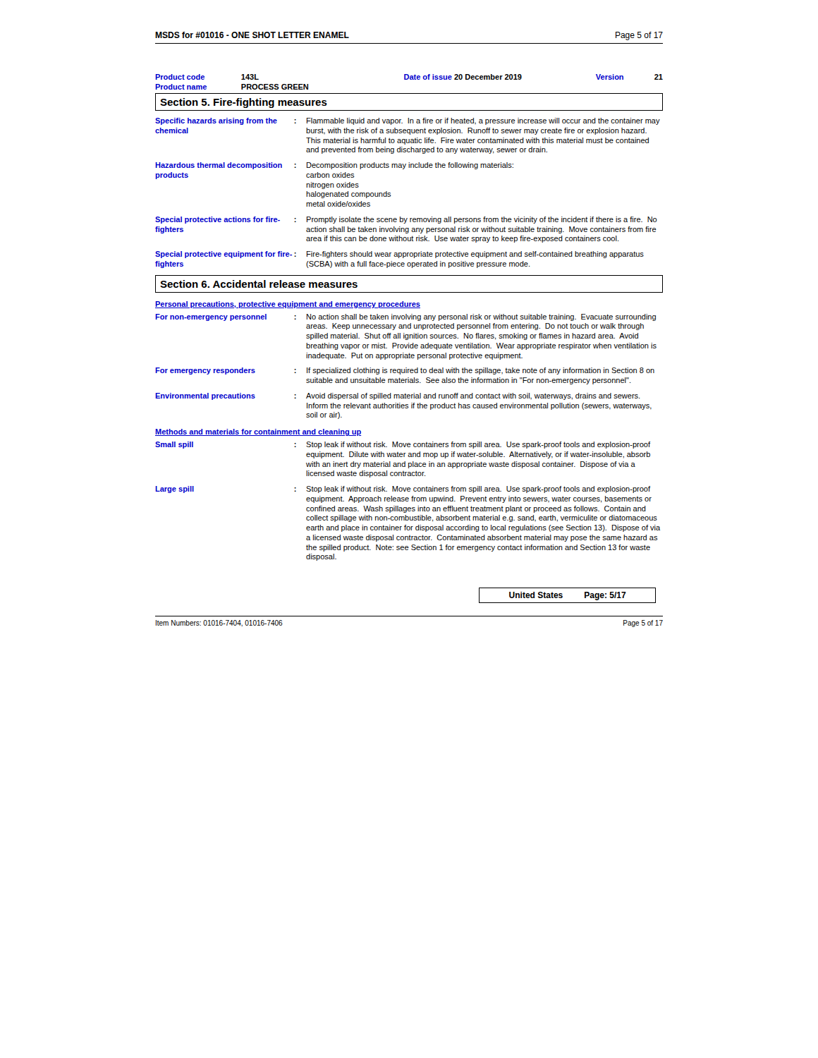MSDS for #01016 - ONE SHOT LETTER ENAMEL
Page 5 of 17
| Product code | 143L | Date of issue | 20 December 2019 | Version | 21 |
| Product name | PROCESS GREEN |
Section 5. Fire-fighting measures
| Specific hazards arising from the chemical | : | Flammable liquid and vapor. In a fire or if heated, a pressure increase will occur and the container may burst, with the risk of a subsequent explosion. Runoff to sewer may create fire or explosion hazard. This material is harmful to aquatic life. Fire water contaminated with this material must be contained and prevented from being discharged to any waterway, sewer or drain. |
| Hazardous thermal decomposition products | : | Decomposition products may include the following materials: carbon oxides nitrogen oxides halogenated compounds metal oxide/oxides |
| Special protective actions for fire-fighters | : | Promptly isolate the scene by removing all persons from the vicinity of the incident if there is a fire. No action shall be taken involving any personal risk or without suitable training. Move containers from fire area if this can be done without risk. Use water spray to keep fire-exposed containers cool. |
| Special protective equipment for fire-fighters | : | Fire-fighters should wear appropriate protective equipment and self-contained breathing apparatus (SCBA) with a full face-piece operated in positive pressure mode. |
Section 6. Accidental release measures
Personal precautions, protective equipment and emergency procedures
| For non-emergency personnel | : | No action shall be taken involving any personal risk or without suitable training. Evacuate surrounding areas. Keep unnecessary and unprotected personnel from entering. Do not touch or walk through spilled material. Shut off all ignition sources. No flares, smoking or flames in hazard area. Avoid breathing vapor or mist. Provide adequate ventilation. Wear appropriate respirator when ventilation is inadequate. Put on appropriate personal protective equipment. |
| For emergency responders | : | If specialized clothing is required to deal with the spillage, take note of any information in Section 8 on suitable and unsuitable materials. See also the information in "For non-emergency personnel". |
| Environmental precautions | : | Avoid dispersal of spilled material and runoff and contact with soil, waterways, drains and sewers. Inform the relevant authorities if the product has caused environmental pollution (sewers, waterways, soil or air). |
Methods and materials for containment and cleaning up
| Small spill | : | Stop leak if without risk. Move containers from spill area. Use spark-proof tools and explosion-proof equipment. Dilute with water and mop up if water-soluble. Alternatively, or if water-insoluble, absorb with an inert dry material and place in an appropriate waste disposal container. Dispose of via a licensed waste disposal contractor. |
| Large spill | : | Stop leak if without risk. Move containers from spill area. Use spark-proof tools and explosion-proof equipment. Approach release from upwind. Prevent entry into sewers, water courses, basements or confined areas. Wash spillages into an effluent treatment plant or proceed as follows. Contain and collect spillage with non-combustible, absorbent material e.g. sand, earth, vermiculite or diatomaceous earth and place in container for disposal according to local regulations (see Section 13). Dispose of via a licensed waste disposal contractor. Contaminated absorbent material may pose the same hazard as the spilled product. Note: see Section 1 for emergency contact information and Section 13 for waste disposal. |
United States Page: 5/17
Item Numbers: 01016-7404, 01016-7406
Page 5 of 17